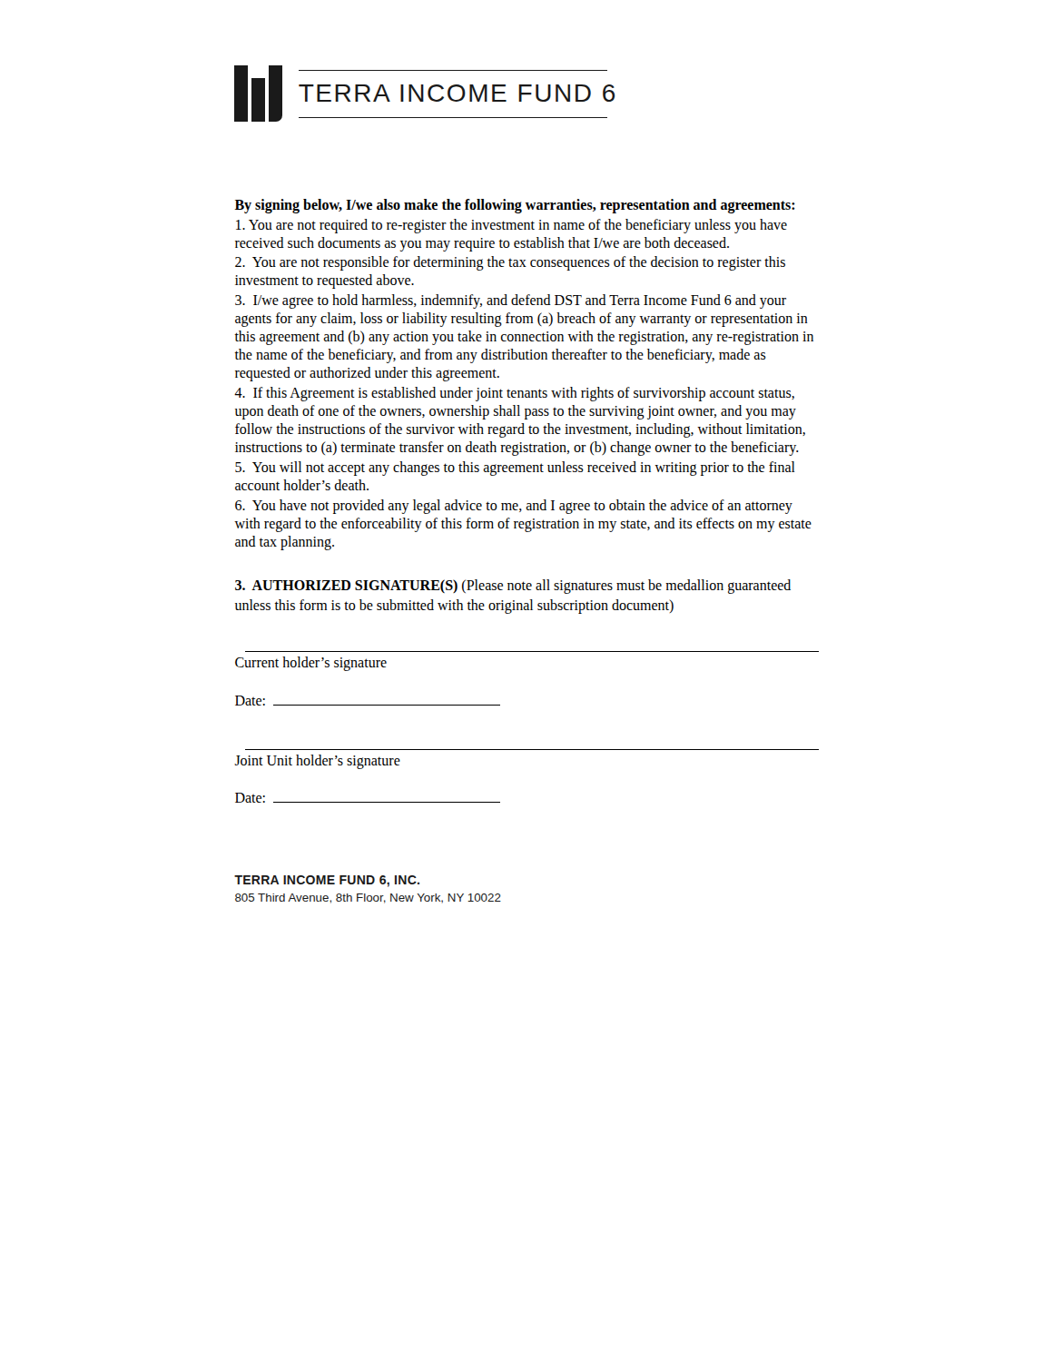TERRA INCOME FUND 6
By signing below, I/we also make the following warranties, representation and agreements:
1. You are not required to re-register the investment in name of the beneficiary unless you have received such documents as you may require to establish that I/we are both deceased.
2. You are not responsible for determining the tax consequences of the decision to register this investment to requested above.
3. I/we agree to hold harmless, indemnify, and defend DST and Terra Income Fund 6 and your agents for any claim, loss or liability resulting from (a) breach of any warranty or representation in this agreement and (b) any action you take in connection with the registration, any re-registration in the name of the beneficiary, and from any distribution thereafter to the beneficiary, made as requested or authorized under this agreement.
4. If this Agreement is established under joint tenants with rights of survivorship account status, upon death of one of the owners, ownership shall pass to the surviving joint owner, and you may follow the instructions of the survivor with regard to the investment, including, without limitation, instructions to (a) terminate transfer on death registration, or (b) change owner to the beneficiary.
5. You will not accept any changes to this agreement unless received in writing prior to the final account holder’s death.
6. You have not provided any legal advice to me, and I agree to obtain the advice of an attorney with regard to the enforceability of this form of registration in my state, and its effects on my estate and tax planning.
3. AUTHORIZED SIGNATURE(S) (Please note all signatures must be medallion guaranteed unless this form is to be submitted with the original subscription document)
Current holder’s signature
Date:
Joint Unit holder’s signature
Date:
TERRA INCOME FUND 6, INC.
805 Third Avenue, 8th Floor, New York, NY 10022